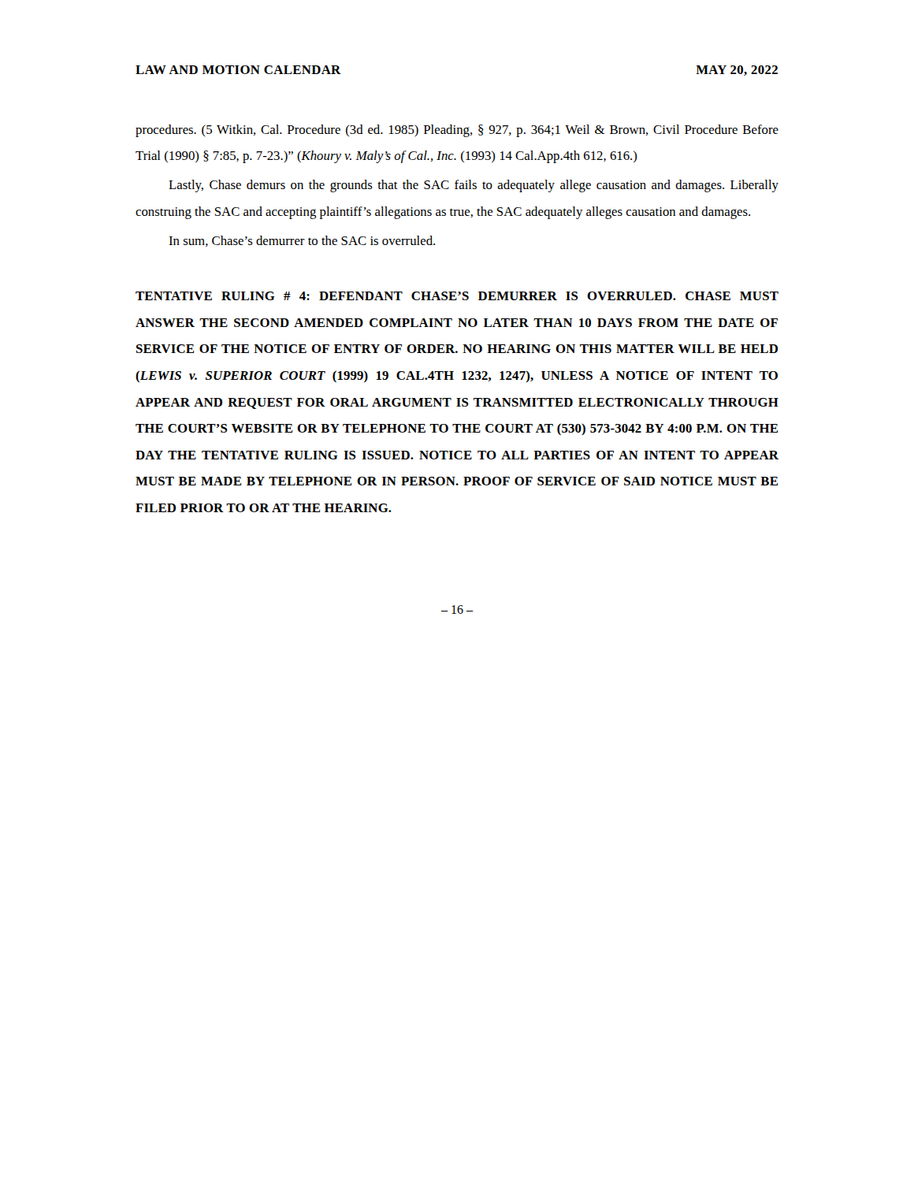Law and Motion Calendar May 20, 2022
procedures. (5 Witkin, Cal. Procedure (3d ed. 1985) Pleading, § 927, p. 364;1 Weil & Brown, Civil Procedure Before Trial (1990) § 7:85, p. 7-23.)” (Khoury v. Maly’s of Cal., Inc. (1993) 14 Cal.App.4th 612, 616.)
Lastly, Chase demurs on the grounds that the SAC fails to adequately allege causation and damages. Liberally construing the SAC and accepting plaintiff’s allegations as true, the SAC adequately alleges causation and damages.
In sum, Chase’s demurrer to the SAC is overruled.
TENTATIVE RULING # 4: DEFENDANT CHASE’S DEMURRER IS OVERRULED. CHASE MUST ANSWER THE SECOND AMENDED COMPLAINT NO LATER THAN 10 DAYS FROM THE DATE OF SERVICE OF THE NOTICE OF ENTRY OF ORDER. NO HEARING ON THIS MATTER WILL BE HELD (LEWIS v. SUPERIOR COURT (1999) 19 CAL.4TH 1232, 1247), UNLESS A NOTICE OF INTENT TO APPEAR AND REQUEST FOR ORAL ARGUMENT IS TRANSMITTED ELECTRONICALLY THROUGH THE COURT’S WEBSITE OR BY TELEPHONE TO THE COURT AT (530) 573-3042 BY 4:00 P.M. ON THE DAY THE TENTATIVE RULING IS ISSUED. NOTICE TO ALL PARTIES OF AN INTENT TO APPEAR MUST BE MADE BY TELEPHONE OR IN PERSON. PROOF OF SERVICE OF SAID NOTICE MUST BE FILED PRIOR TO OR AT THE HEARING.
– 16 –